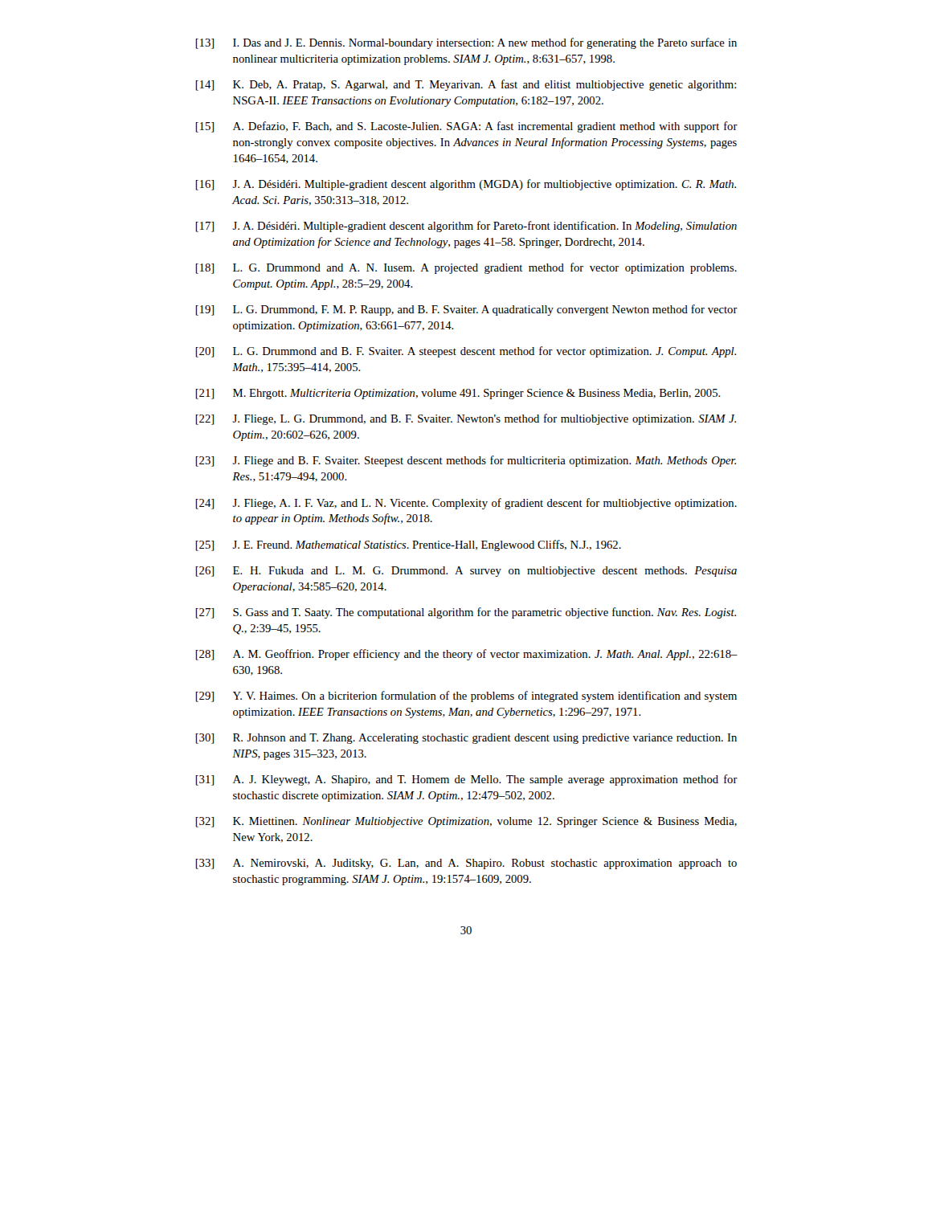[13] I. Das and J. E. Dennis. Normal-boundary intersection: A new method for generating the Pareto surface in nonlinear multicriteria optimization problems. SIAM J. Optim., 8:631–657, 1998.
[14] K. Deb, A. Pratap, S. Agarwal, and T. Meyarivan. A fast and elitist multiobjective genetic algorithm: NSGA-II. IEEE Transactions on Evolutionary Computation, 6:182–197, 2002.
[15] A. Defazio, F. Bach, and S. Lacoste-Julien. SAGA: A fast incremental gradient method with support for non-strongly convex composite objectives. In Advances in Neural Information Processing Systems, pages 1646–1654, 2014.
[16] J. A. Désidéri. Multiple-gradient descent algorithm (MGDA) for multiobjective optimization. C. R. Math. Acad. Sci. Paris, 350:313–318, 2012.
[17] J. A. Désidéri. Multiple-gradient descent algorithm for Pareto-front identification. In Modeling, Simulation and Optimization for Science and Technology, pages 41–58. Springer, Dordrecht, 2014.
[18] L. G. Drummond and A. N. Iusem. A projected gradient method for vector optimization problems. Comput. Optim. Appl., 28:5–29, 2004.
[19] L. G. Drummond, F. M. P. Raupp, and B. F. Svaiter. A quadratically convergent Newton method for vector optimization. Optimization, 63:661–677, 2014.
[20] L. G. Drummond and B. F. Svaiter. A steepest descent method for vector optimization. J. Comput. Appl. Math., 175:395–414, 2005.
[21] M. Ehrgott. Multicriteria Optimization, volume 491. Springer Science & Business Media, Berlin, 2005.
[22] J. Fliege, L. G. Drummond, and B. F. Svaiter. Newton's method for multiobjective optimization. SIAM J. Optim., 20:602–626, 2009.
[23] J. Fliege and B. F. Svaiter. Steepest descent methods for multicriteria optimization. Math. Methods Oper. Res., 51:479–494, 2000.
[24] J. Fliege, A. I. F. Vaz, and L. N. Vicente. Complexity of gradient descent for multiobjective optimization. to appear in Optim. Methods Softw., 2018.
[25] J. E. Freund. Mathematical Statistics. Prentice-Hall, Englewood Cliffs, N.J., 1962.
[26] E. H. Fukuda and L. M. G. Drummond. A survey on multiobjective descent methods. Pesquisa Operacional, 34:585–620, 2014.
[27] S. Gass and T. Saaty. The computational algorithm for the parametric objective function. Nav. Res. Logist. Q., 2:39–45, 1955.
[28] A. M. Geoffrion. Proper efficiency and the theory of vector maximization. J. Math. Anal. Appl., 22:618–630, 1968.
[29] Y. V. Haimes. On a bicriterion formulation of the problems of integrated system identification and system optimization. IEEE Transactions on Systems, Man, and Cybernetics, 1:296–297, 1971.
[30] R. Johnson and T. Zhang. Accelerating stochastic gradient descent using predictive variance reduction. In NIPS, pages 315–323, 2013.
[31] A. J. Kleywegt, A. Shapiro, and T. Homem de Mello. The sample average approximation method for stochastic discrete optimization. SIAM J. Optim., 12:479–502, 2002.
[32] K. Miettinen. Nonlinear Multiobjective Optimization, volume 12. Springer Science & Business Media, New York, 2012.
[33] A. Nemirovski, A. Juditsky, G. Lan, and A. Shapiro. Robust stochastic approximation approach to stochastic programming. SIAM J. Optim., 19:1574–1609, 2009.
30